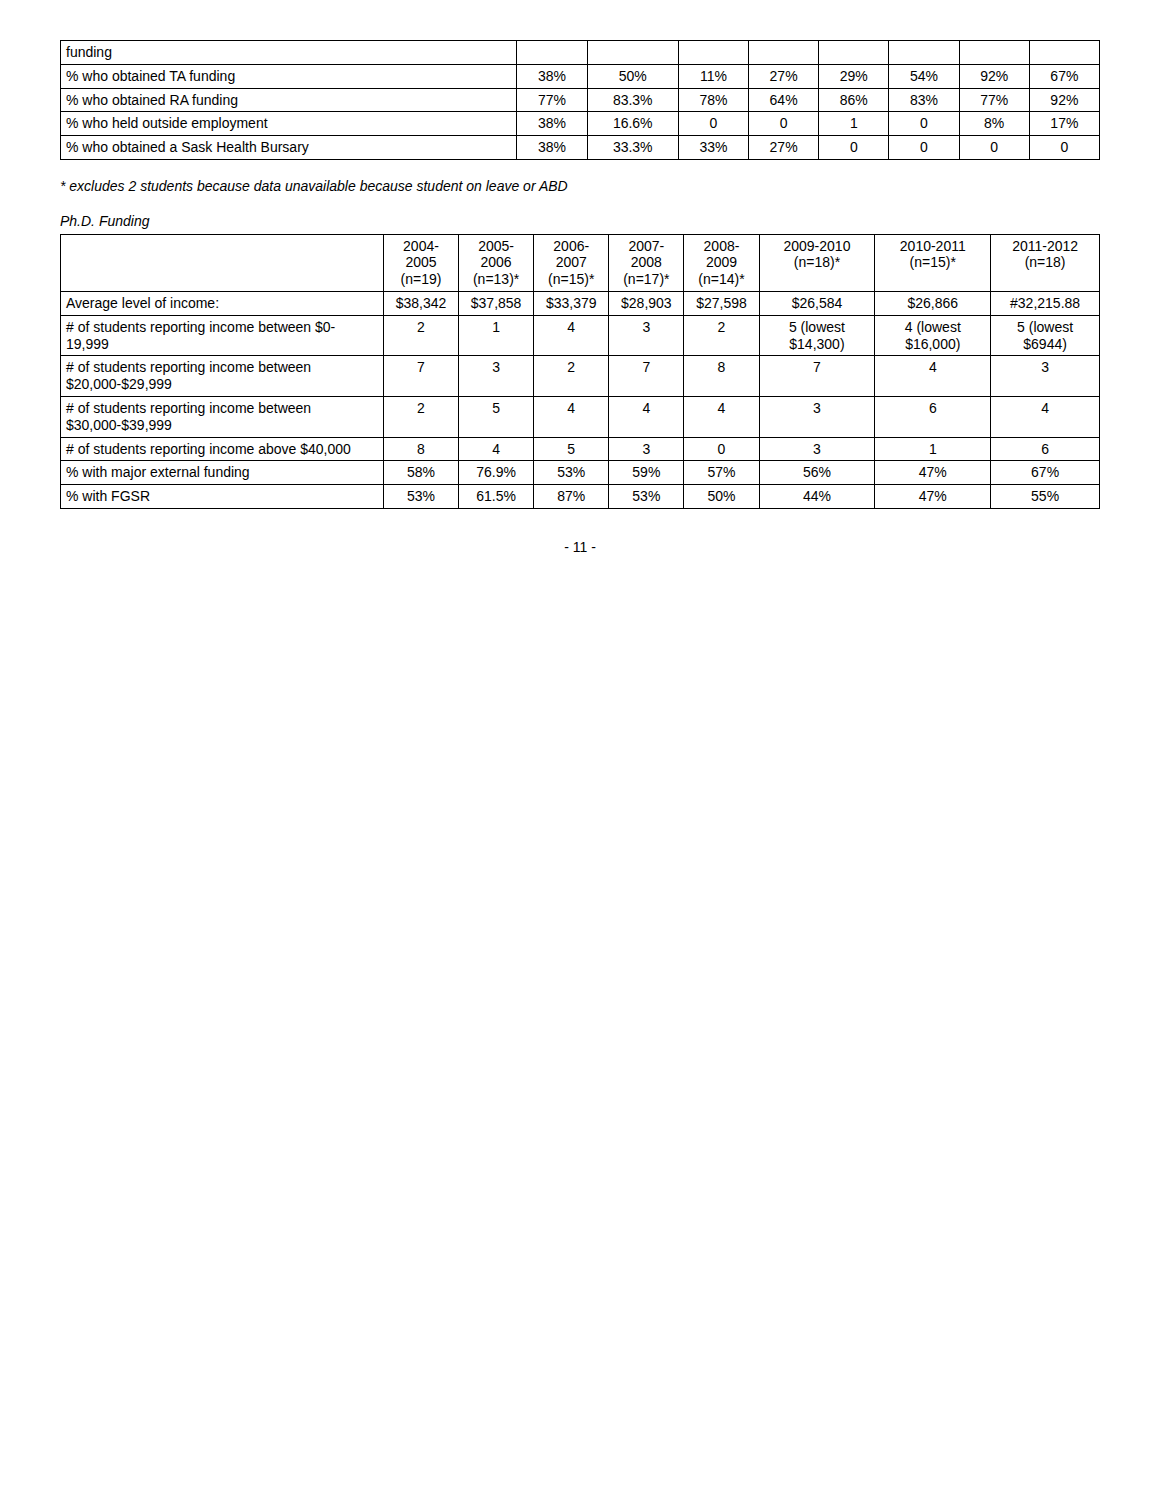| funding | | | | | | | | |
| % who obtained TA funding | 38% | 50% | 11% | 27% | 29% | 54% | 92% | 67% |
| % who obtained RA funding | 77% | 83.3% | 78% | 64% | 86% | 83% | 77% | 92% |
| % who held outside employment | 38% | 16.6% | 0 | 0 | 1 | 0 | 8% | 17% |
| % who obtained a Sask Health Bursary | 38% | 33.3% | 33% | 27% | 0 | 0 | 0 | 0 |
* excludes 2 students because data unavailable because student on leave or ABD
Ph.D. Funding
| | 2004-2005 (n=19) | 2005-2006 (n=13)* | 2006-2007 (n=15)* | 2007-2008 (n=17)* | 2008-2009 (n=14)* | 2009-2010 (n=18)* | 2010-2011 (n=15)* | 2011-2012 (n=18) |
| Average level of income: | $38,342 | $37,858 | $33,379 | $28,903 | $27,598 | $26,584 | $26,866 | #32,215.88 |
| # of students reporting income between $0-19,999 | 2 | 1 | 4 | 3 | 2 | 5 (lowest $14,300) | 4 (lowest $16,000) | 5 (lowest $6944) |
| # of students reporting income between $20,000-$29,999 | 7 | 3 | 2 | 7 | 8 | 7 | 4 | 3 |
| # of students reporting income between $30,000-$39,999 | 2 | 5 | 4 | 4 | 4 | 3 | 6 | 4 |
| # of students reporting income above $40,000 | 8 | 4 | 5 | 3 | 0 | 3 | 1 | 6 |
| % with major external funding | 58% | 76.9% | 53% | 59% | 57% | 56% | 47% | 67% |
| % with FGSR | 53% | 61.5% | 87% | 53% | 50% | 44% | 47% | 55% |
- 11 -